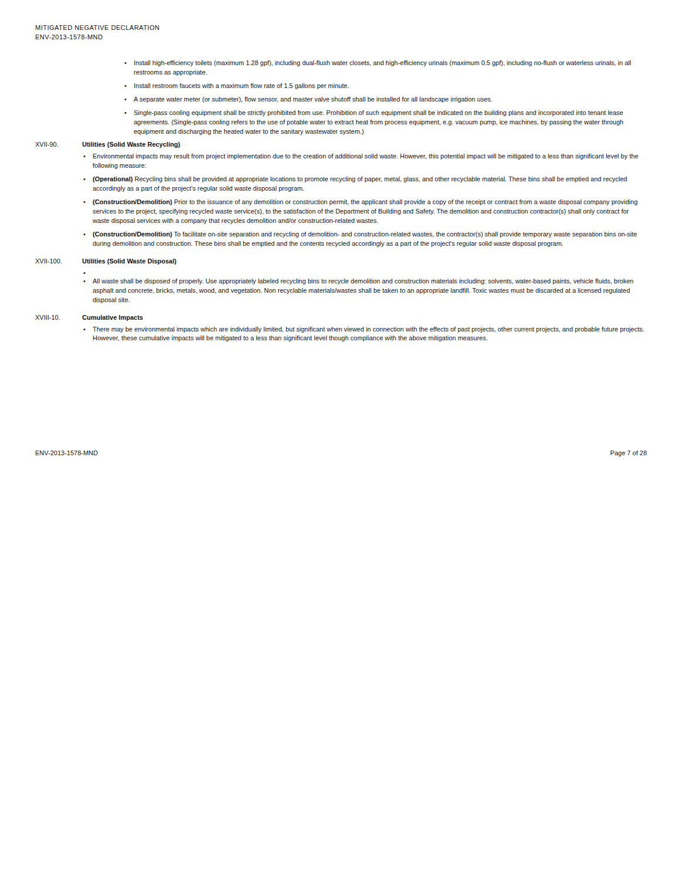MITIGATED NEGATIVE DECLARATION
ENV-2013-1578-MND
Install high-efficiency toilets (maximum 1.28 gpf), including dual-flush water closets, and high-efficiency urinals (maximum 0.5 gpf), including no-flush or waterless urinals, in all restrooms as appropriate.
Install restroom faucets with a maximum flow rate of 1.5 gallons per minute.
A separate water meter (or submeter), flow sensor, and master valve shutoff shall be installed for all landscape irrigation uses.
Single-pass cooling equipment shall be strictly prohibited from use. Prohibition of such equipment shall be indicated on the building plans and incorporated into tenant lease agreements. (Single-pass cooling refers to the use of potable water to extract heat from process equipment, e.g. vacuum pump, ice machines, by passing the water through equipment and discharging the heated water to the sanitary wastewater system.)
XVII-90. Utilities (Solid Waste Recycling)
Environmental impacts may result from project implementation due to the creation of additional solid waste. However, this potential impact will be mitigated to a less than significant level by the following measure:
(Operational) Recycling bins shall be provided at appropriate locations to promote recycling of paper, metal, glass, and other recyclable material. These bins shall be emptied and recycled accordingly as a part of the project's regular solid waste disposal program.
(Construction/Demolition) Prior to the issuance of any demolition or construction permit, the applicant shall provide a copy of the receipt or contract from a waste disposal company providing services to the project, specifying recycled waste service(s), to the satisfaction of the Department of Building and Safety. The demolition and construction contractor(s) shall only contract for waste disposal services with a company that recycles demolition and/or construction-related wastes.
(Construction/Demolition) To facilitate on-site separation and recycling of demolition- and construction-related wastes, the contractor(s) shall provide temporary waste separation bins on-site during demolition and construction. These bins shall be emptied and the contents recycled accordingly as a part of the project's regular solid waste disposal program.
XVII-100. Utilities (Solid Waste Disposal)
All waste shall be disposed of properly. Use appropriately labeled recycling bins to recycle demolition and construction materials including: solvents, water-based paints, vehicle fluids, broken asphalt and concrete, bricks, metals, wood, and vegetation. Non recyclable materials/wastes shall be taken to an appropriate landfill. Toxic wastes must be discarded at a licensed regulated disposal site.
XVIII-10. Cumulative Impacts
There may be environmental impacts which are individually limited, but significant when viewed in connection with the effects of past projects, other current projects, and probable future projects. However, these cumulative impacts will be mitigated to a less than significant level though compliance with the above mitigation measures.
ENV-2013-1578-MND Page 7 of 28